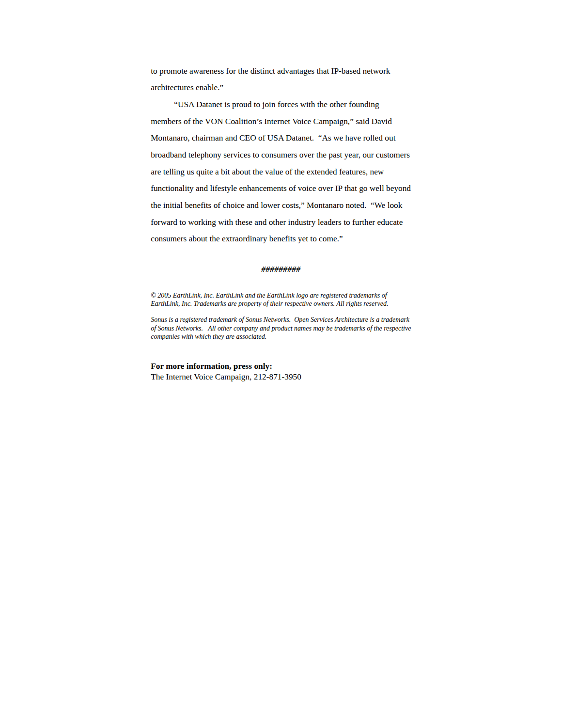to promote awareness for the distinct advantages that IP-based network architectures enable.”
“USA Datanet is proud to join forces with the other founding members of the VON Coalition’s Internet Voice Campaign,” said David Montanaro, chairman and CEO of USA Datanet. “As we have rolled out broadband telephony services to consumers over the past year, our customers are telling us quite a bit about the value of the extended features, new functionality and lifestyle enhancements of voice over IP that go well beyond the initial benefits of choice and lower costs,” Montanaro noted. “We look forward to working with these and other industry leaders to further educate consumers about the extraordinary benefits yet to come.”
#########
© 2005 EarthLink, Inc. EarthLink and the EarthLink logo are registered trademarks of EarthLink, Inc. Trademarks are property of their respective owners. All rights reserved.
Sonus is a registered trademark of Sonus Networks. Open Services Architecture is a trademark of Sonus Networks. All other company and product names may be trademarks of the respective companies with which they are associated.
For more information, press only:
The Internet Voice Campaign, 212-871-3950